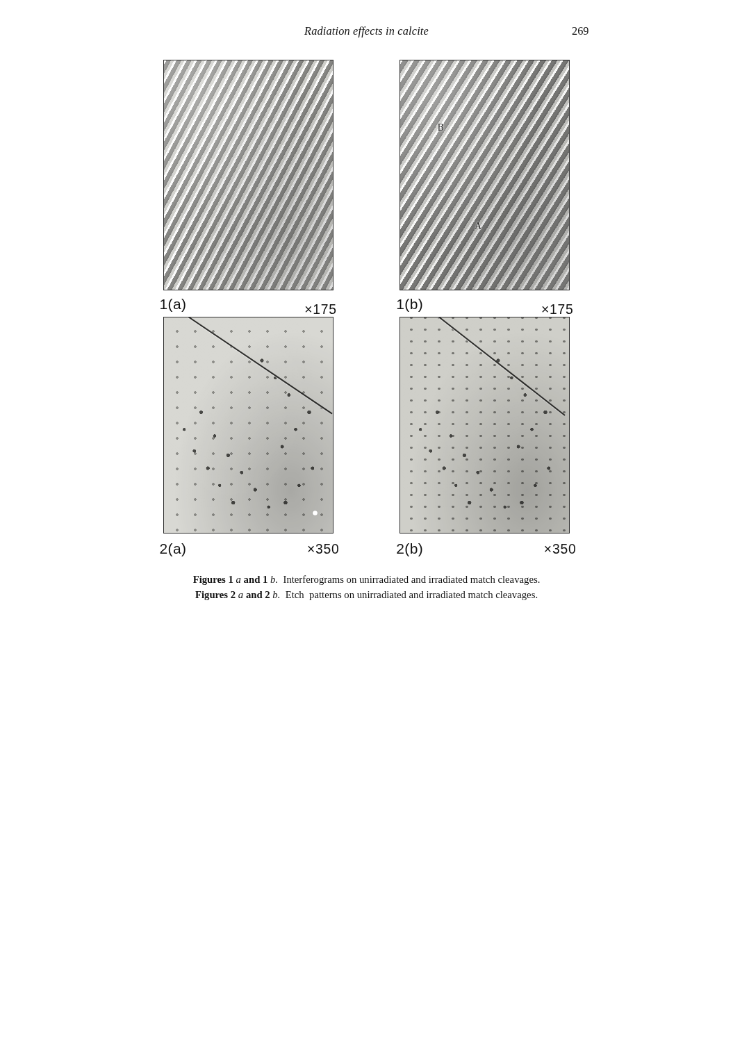Radiation effects in calcite
269
1(a) ×175
B A
1(b) ×175
2(a) ×350
2(b) ×350
Figures 1 a and 1 b. Interferograms on unirradiated and irradiated match cleavages.
Figures 2 a and 2 b. Etch patterns on unirradiated and irradiated match cleavages.